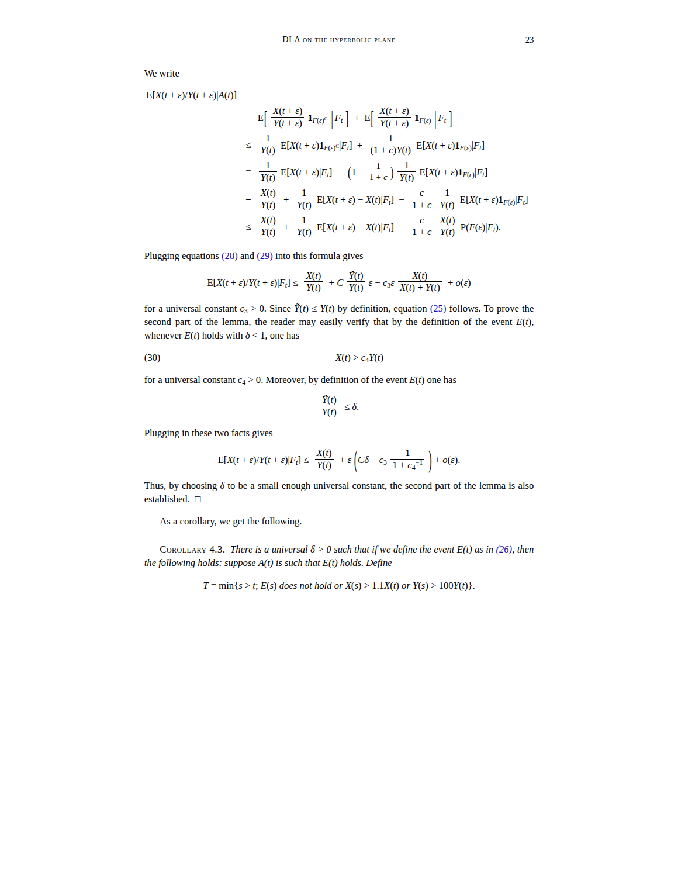DLA on the hyperbolic plane 23
We write
| E [ X ( t + ε )/ Y ( t + ε )/ A ( t )] | | |
| | = | E [ X ( t + ε ) Y ( t + ε ) 1 F ( ε ) C / F t ] + E [ X ( t + ε ) Y ( t + ε ) 1 F ( ε ) / F t ] |
| | ≤ | 1 Y ( t ) E [ X ( t + ε ) 1 F ( ε ) C / F t ] + 1 (1 + c ) Y ( t ) E [ X ( t + ε ) 1 F ( ε ) / F t ] |
| | = | 1 Y ( t ) E [ X ( t + ε )/ F t ] − ( 1 − 1 1 + c ) 1 Y ( t ) E [ X ( t + ε ) 1 F ( ε ) / F t ] |
| | = | X ( t ) Y ( t ) + 1 Y ( t ) E [ X ( t + ε ) − X ( t )/ F t ] − c 1 + c 1 Y ( t ) E [ X ( t + ε ) 1 F ( ε ) / F t ] |
| | ≤ | X ( t ) Y ( t ) + 1 Y ( t ) E [ X ( t + ε ) − X ( t )/ F t ] − c 1 + c X ( t ) Y ( t ) P ( F ( ε )/ F t ). |
Plugging equations (28) and (29) into this formula gives
E[X(t + ε)/Y(t + ε)|Ft] ≤ X(t) Y(t) + C Ỹ(t) Y(t) ε − c3ε X(t) X(t) + Y(t) + o(ε)
for a universal constant c3 > 0. Since Ỹ(t) ≤ Y(t) by definition, equation (25) follows. To prove the second part of the lemma, the reader may easily verify that by the definition of the event E(t), whenever E(t) holds with δ < 1, one has
(30)
X(t) > c4Y(t)
for a universal constant c4 > 0. Moreover, by definition of the event E(t) one has
Ỹ(t) Y(t) ≤ δ.
Plugging in these two facts gives
E[X(t + ε)/Y(t + ε)|Ft] ≤ X(t) Y(t) + ε (Cδ − c3 11 + c4−1 ) + o(ε).
Thus, by choosing δ to be a small enough universal constant, the second part of the lemma is also established.□
As a corollary, we get the following.
Corollary 4.3. There is a universal δ > 0 such that if we define the event E(t) as in (26), then the following holds: suppose A(t) is such that E(t) holds. Define
T = min{s > t; E(s) does not hold or X(s) > 1.1X(t) or Y(s) > 100Y(t)}.